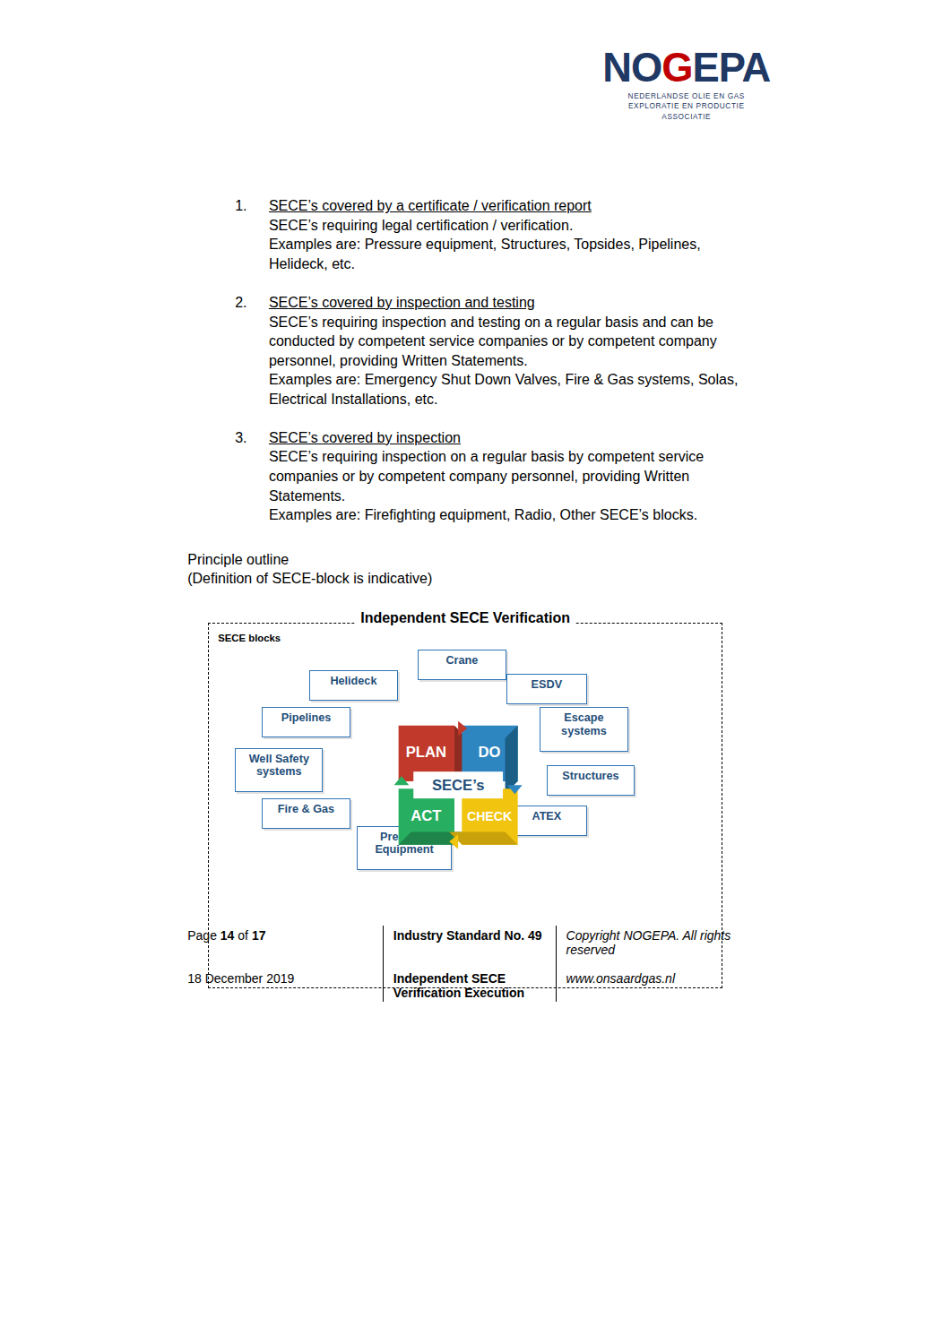NOGEPA
Nederlandse Olie en Gas
Exploratie en Productie
Associatie
SECE’s covered by a certificate / verification report
SECE’s requiring legal certification / verification.
Examples are: Pressure equipment, Structures, Topsides, Pipelines, Helideck, etc.
SECE’s covered by inspection and testing
SECE’s requiring inspection and testing on a regular basis and can be conducted by competent service companies or by competent company personnel, providing Written Statements.
Examples are: Emergency Shut Down Valves, Fire & Gas systems, Solas, Electrical Installations, etc.
SECE’s covered by inspection
SECE’s requiring inspection on a regular basis by competent service companies or by competent company personnel, providing Written Statements.
Examples are: Firefighting equipment, Radio, Other SECE’s blocks.
Principle outline
(Definition of SECE-block is indicative)
Independent SECE Verification
SECE blocks
Crane
Helideck
ESDV
Pipelines
Escape
systems
Well Safety
systems
Structures
Fire & Gas
ATEX
Pressure
Equipment
PLAN DO ACT CHECK SECE’s
| Page 14 of 17 | Industry Standard No. 49 | Copyright NOGEPA. All rights reserved |
| 18 December 2019 | Independent SECE Verification Execution | www.onsaardgas.nl |